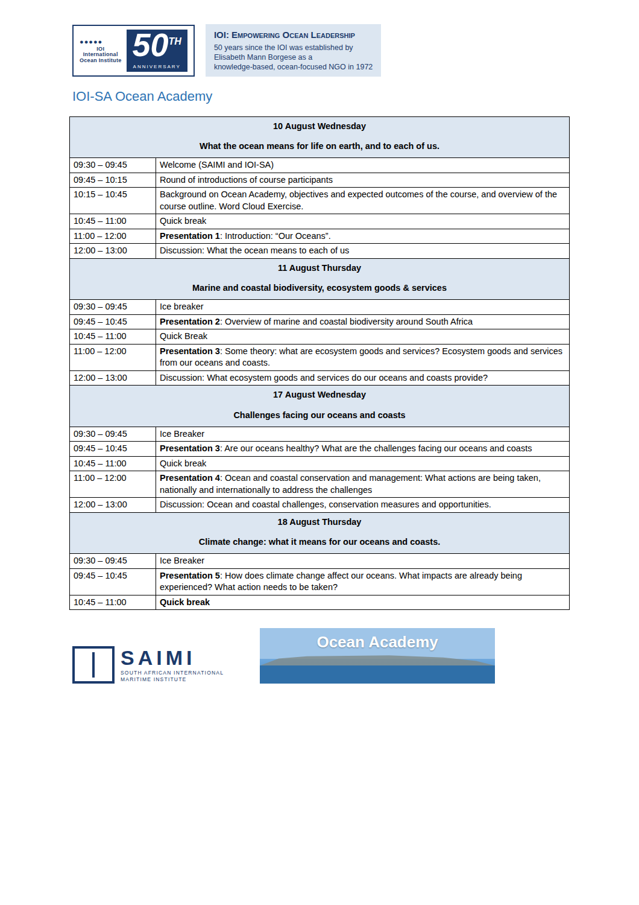●●●●●
IOI
International
Ocean Institute
50TH
ANNIVERSARY
IOI: Empowering Ocean Leadership
50 years since the IOI was established by
Elisabeth Mann Borgese as a
knowledge-based, ocean-focused NGO in 1972
IOI-SA Ocean Academy
| 10 August Wednesday What the ocean means for life on earth, and to each of us. |
| 09:30 – 09:45 | Welcome (SAIMI and IOI-SA) |
| 09:45 – 10:15 | Round of introductions of course participants |
| 10:15 – 10:45 | Background on Ocean Academy, objectives and expected outcomes of the course, and overview of the course outline. Word Cloud Exercise. |
| 10:45 – 11:00 | Quick break |
| 11:00 – 12:00 | Presentation 1 : Introduction: “Our Oceans”. |
| 12:00 – 13:00 | Discussion: What the ocean means to each of us |
| 11 August Thursday Marine and coastal biodiversity, ecosystem goods & services |
| 09:30 – 09:45 | Ice breaker |
| 09:45 – 10:45 | Presentation 2 : Overview of marine and coastal biodiversity around South Africa |
| 10:45 – 11:00 | Quick Break |
| 11:00 – 12:00 | Presentation 3 : Some theory: what are ecosystem goods and services? Ecosystem goods and services from our oceans and coasts. |
| 12:00 – 13:00 | Discussion: What ecosystem goods and services do our oceans and coasts provide? |
| 17 August Wednesday Challenges facing our oceans and coasts |
| 09:30 – 09:45 | Ice Breaker |
| 09:45 – 10:45 | Presentation 3 : Are our oceans healthy? What are the challenges facing our oceans and coasts |
| 10:45 – 11:00 | Quick break |
| 11:00 – 12:00 | Presentation 4 : Ocean and coastal conservation and management: What actions are being taken, nationally and internationally to address the challenges |
| 12:00 – 13:00 | Discussion: Ocean and coastal challenges, conservation measures and opportunities. |
| 18 August Thursday Climate change: what it means for our oceans and coasts. |
| 09:30 – 09:45 | Ice Breaker |
| 09:45 – 10:45 | Presentation 5 : How does climate change affect our oceans. What impacts are already being experienced? What action needs to be taken? |
| 10:45 – 11:00 | Quick break |
SAIMI
SOUTH AFRICAN INTERNATIONAL
MARITIME INSTITUTE
Ocean Academy